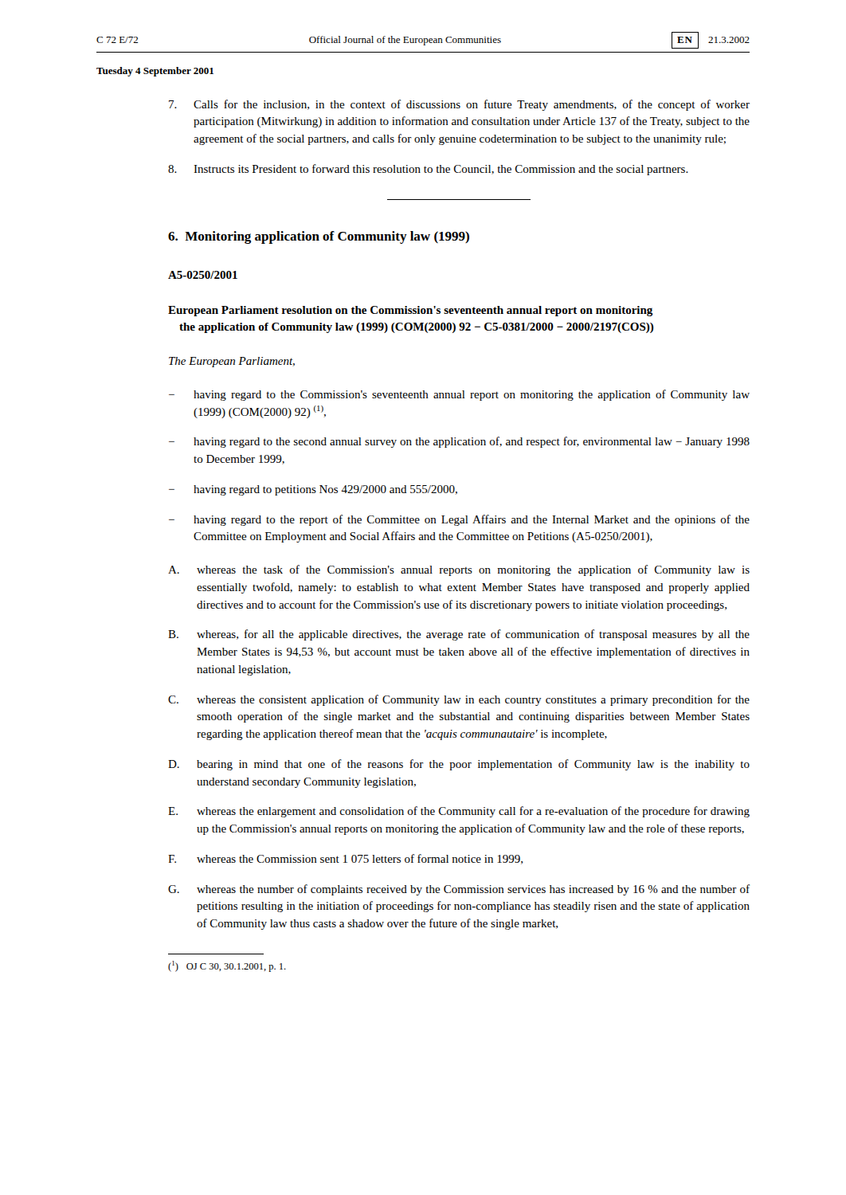C 72 E/72 Official Journal of the European Communities EN 21.3.2002
Tuesday 4 September 2001
7. Calls for the inclusion, in the context of discussions on future Treaty amendments, of the concept of worker participation (Mitwirkung) in addition to information and consultation under Article 137 of the Treaty, subject to the agreement of the social partners, and calls for only genuine codetermination to be subject to the unanimity rule;
8. Instructs its President to forward this resolution to the Council, the Commission and the social partners.
6. Monitoring application of Community law (1999)
A5-0250/2001
European Parliament resolution on the Commission's seventeenth annual report on monitoring the application of Community law (1999) (COM(2000) 92 − C5-0381/2000 − 2000/2197(COS))
The European Parliament,
− having regard to the Commission's seventeenth annual report on monitoring the application of Community law (1999) (COM(2000) 92) (1),
− having regard to the second annual survey on the application of, and respect for, environmental law − January 1998 to December 1999,
− having regard to petitions Nos 429/2000 and 555/2000,
− having regard to the report of the Committee on Legal Affairs and the Internal Market and the opinions of the Committee on Employment and Social Affairs and the Committee on Petitions (A5-0250/2001),
A. whereas the task of the Commission's annual reports on monitoring the application of Community law is essentially twofold, namely: to establish to what extent Member States have transposed and properly applied directives and to account for the Commission's use of its discretionary powers to initiate violation proceedings,
B. whereas, for all the applicable directives, the average rate of communication of transposal measures by all the Member States is 94,53 %, but account must be taken above all of the effective implementation of directives in national legislation,
C. whereas the consistent application of Community law in each country constitutes a primary precondition for the smooth operation of the single market and the substantial and continuing disparities between Member States regarding the application thereof mean that the 'acquis communautaire' is incomplete,
D. bearing in mind that one of the reasons for the poor implementation of Community law is the inability to understand secondary Community legislation,
E. whereas the enlargement and consolidation of the Community call for a re-evaluation of the procedure for drawing up the Commission's annual reports on monitoring the application of Community law and the role of these reports,
F. whereas the Commission sent 1 075 letters of formal notice in 1999,
G. whereas the number of complaints received by the Commission services has increased by 16 % and the number of petitions resulting in the initiation of proceedings for non-compliance has steadily risen and the state of application of Community law thus casts a shadow over the future of the single market,
(1) OJ C 30, 30.1.2001, p. 1.